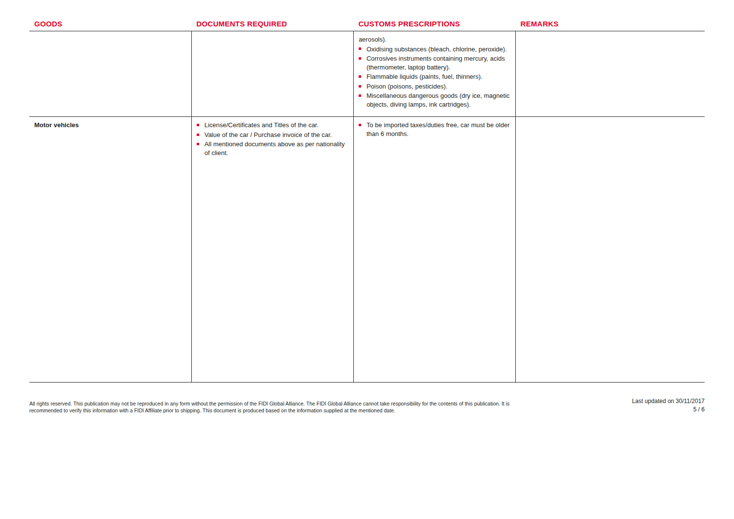| GOODS | DOCUMENTS REQUIRED | CUSTOMS PRESCRIPTIONS | REMARKS |
| --- | --- | --- | --- |
| | | aerosols). Oxidising substances (bleach, chlorine, peroxide). Corrosives instruments containing mercury, acids (thermometer, laptop battery). Flammable liquids (paints, fuel, thinners). Poison (poisons, pesticides). Miscellaneous dangerous goods (dry ice, magnetic objects, diving lamps, ink cartridges). | |
| Motor vehicles | License/Certificates and Titles of the car. Value of the car / Purchase invoice of the car. All mentioned documents above as per nationality of client. | To be imported taxes/duties free, car must be older than 6 months. | |
All rights reserved. This publication may not be reproduced in any form without the permission of the FIDI Global Alliance. The FIDI Global Alliance cannot take responsibility for the contents of this publication. It is recommended to verify this information with a FIDI Affiliate prior to shipping. This document is produced based on the information supplied at the mentioned date.
Last updated on 30/11/2017
5 / 6